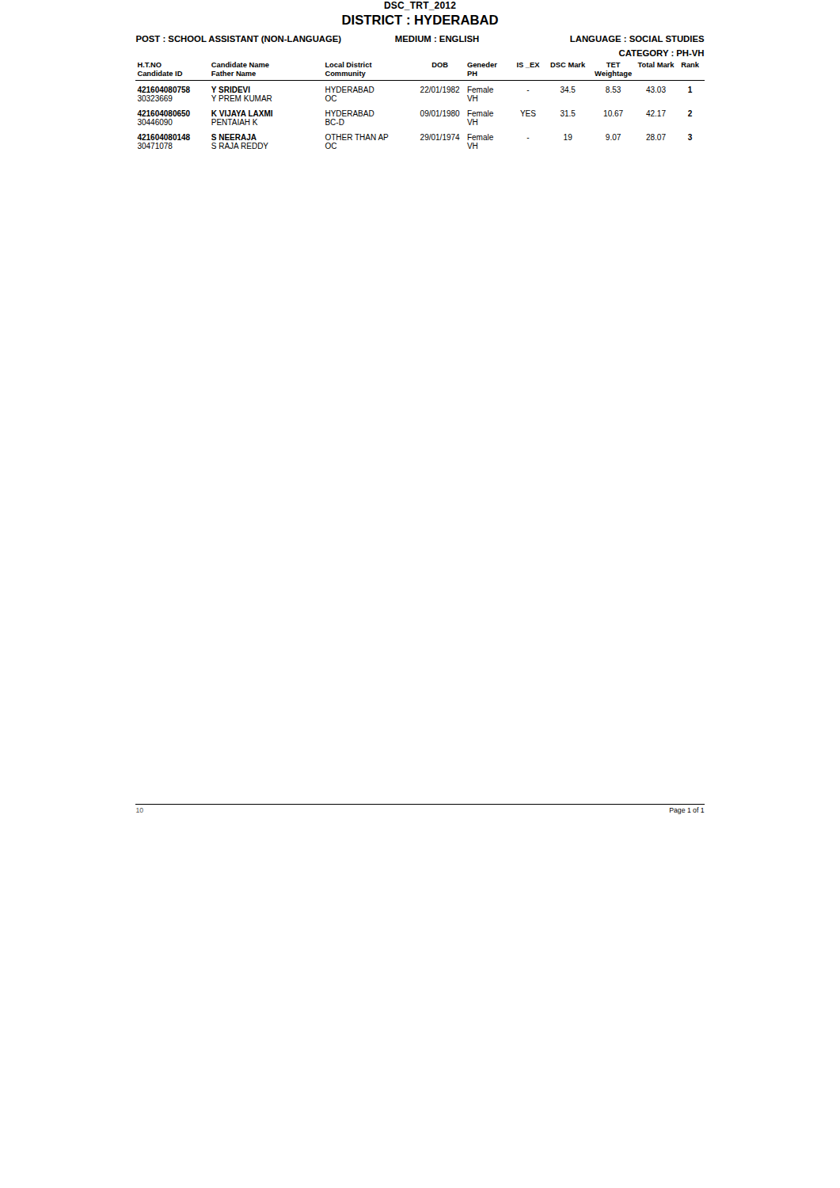DSC_TRT_2012
DISTRICT : HYDERABAD
POST : SCHOOL ASSISTANT (NON-LANGUAGE)
MEDIUM : ENGLISH
LANGUAGE : SOCIAL STUDIES
CATEGORY : PH-VH
| H.T.NO Candidate ID | Candidate Name Father Name | Local District Community | DOB | Geneder PH | IS _EX | DSC Mark | TET Weightage | Total Mark | Rank |
| --- | --- | --- | --- | --- | --- | --- | --- | --- | --- |
| 421604080758 | Y SRIDEVI | HYDERABAD | 22/01/1982 | Female | - | 34.5 | 8.53 | 43.03 | 1 |
| 30323669 | Y PREM KUMAR | OC | | VH | | | | | |
| 421604080650 | K VIJAYA LAXMI | HYDERABAD | 09/01/1980 | Female | YES | 31.5 | 10.67 | 42.17 | 2 |
| 30446090 | PENTAIAH K | BC-D | | VH | | | | | |
| 421604080148 | S NEERAJA | OTHER THAN AP | 29/01/1974 | Female | - | 19 | 9.07 | 28.07 | 3 |
| 30471078 | S RAJA REDDY | OC | | VH | | | | | |
10
Page 1 of 1